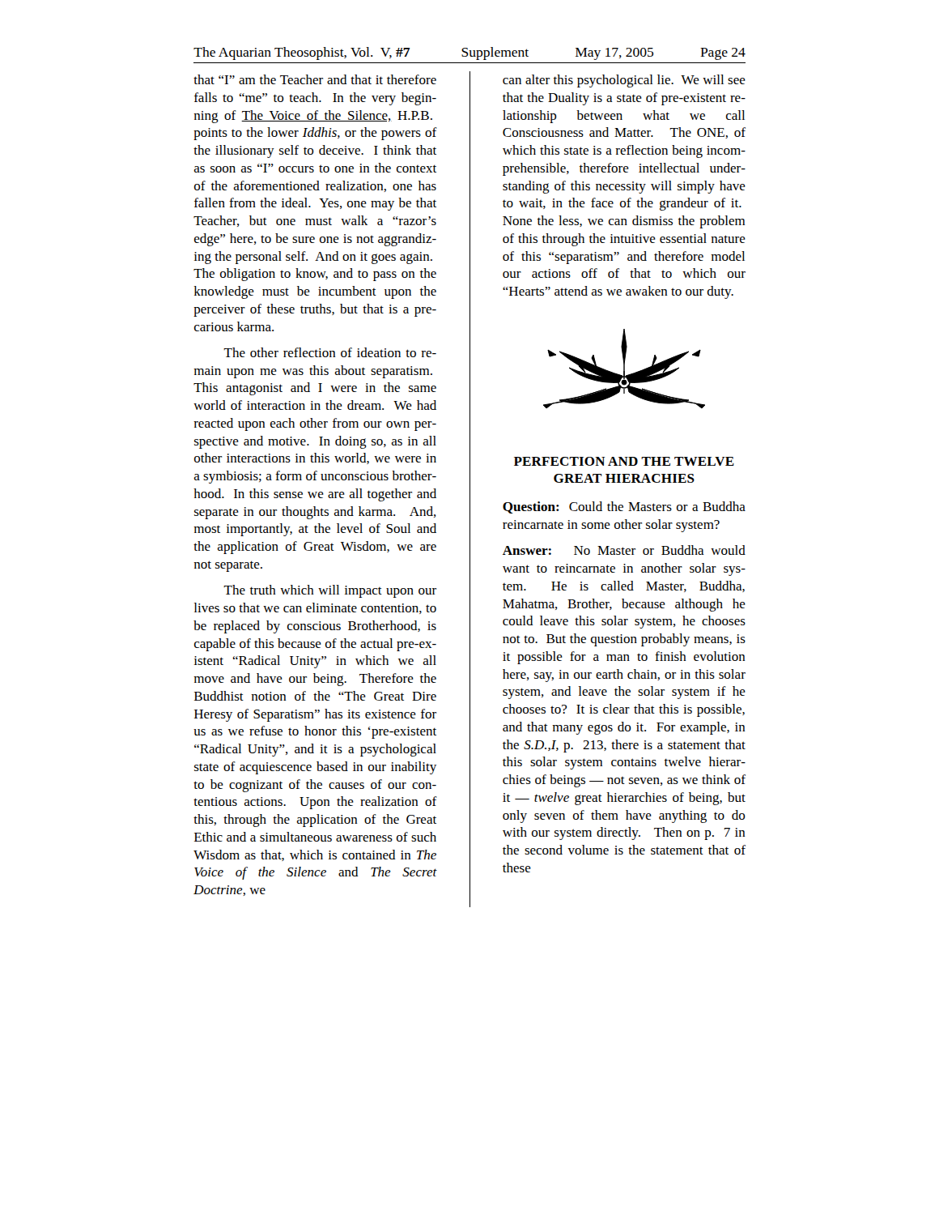The Aquarian Theosophist, Vol. V, #7 Supplement May 17, 2005 Page 24
that “I” am the Teacher and that it therefore falls to “me” to teach. In the very beginning of The Voice of the Silence, H.P.B. points to the lower Iddhis, or the powers of the illusionary self to deceive. I think that as soon as “I” occurs to one in the context of the aforementioned realization, one has fallen from the ideal. Yes, one may be that Teacher, but one must walk a “razor’s edge” here, to be sure one is not aggrandizing the personal self. And on it goes again. The obligation to know, and to pass on the knowledge must be incumbent upon the perceiver of these truths, but that is a precarious karma.
The other reflection of ideation to remain upon me was this about separatism. This antagonist and I were in the same world of interaction in the dream. We had reacted upon each other from our own perspective and motive. In doing so, as in all other interactions in this world, we were in a symbiosis; a form of unconscious brotherhood. In this sense we are all together and separate in our thoughts and karma. And, most importantly, at the level of Soul and the application of Great Wisdom, we are not separate.
The truth which will impact upon our lives so that we can eliminate contention, to be replaced by conscious Brotherhood, is capable of this because of the actual pre-existent “Radical Unity” in which we all move and have our being. Therefore the Buddhist notion of the “The Great Dire Heresy of Separatism” has its existence for us as we refuse to honor this ‘pre-existent “Radical Unity”, and it is a psychological state of acquiescence based in our inability to be cognizant of the causes of our contentious actions. Upon the realization of this, through the application of the Great Ethic and a simultaneous awareness of such Wisdom as that, which is contained in The Voice of the Silence and The Secret Doctrine, we
can alter this psychological lie. We will see that the Duality is a state of pre-existent relationship between what we call Consciousness and Matter. The ONE, of which this state is a reflection being incomprehensible, therefore intellectual understanding of this necessity will simply have to wait, in the face of the grandeur of it. None the less, we can dismiss the problem of this through the intuitive essential nature of this “separatism” and therefore model our actions off of that to which our “Hearts” attend as we awaken to our duty.
Perfection and the Twelve Great Hierachies
Question: Could the Masters or a Buddha reincarnate in some other solar system?
Answer: No Master or Buddha would want to reincarnate in another solar system. He is called Master, Buddha, Mahatma, Brother, because although he could leave this solar system, he chooses not to. But the question probably means, is it possible for a man to finish evolution here, say, in our earth chain, or in this solar system, and leave the solar system if he chooses to? It is clear that this is possible, and that many egos do it. For example, in the S.D.,I, p. 213, there is a statement that this solar system contains twelve hierarchies of beings — not seven, as we think of it — twelve great hierarchies of being, but only seven of them have anything to do with our system directly. Then on p. 7 in the second volume is the statement that of these